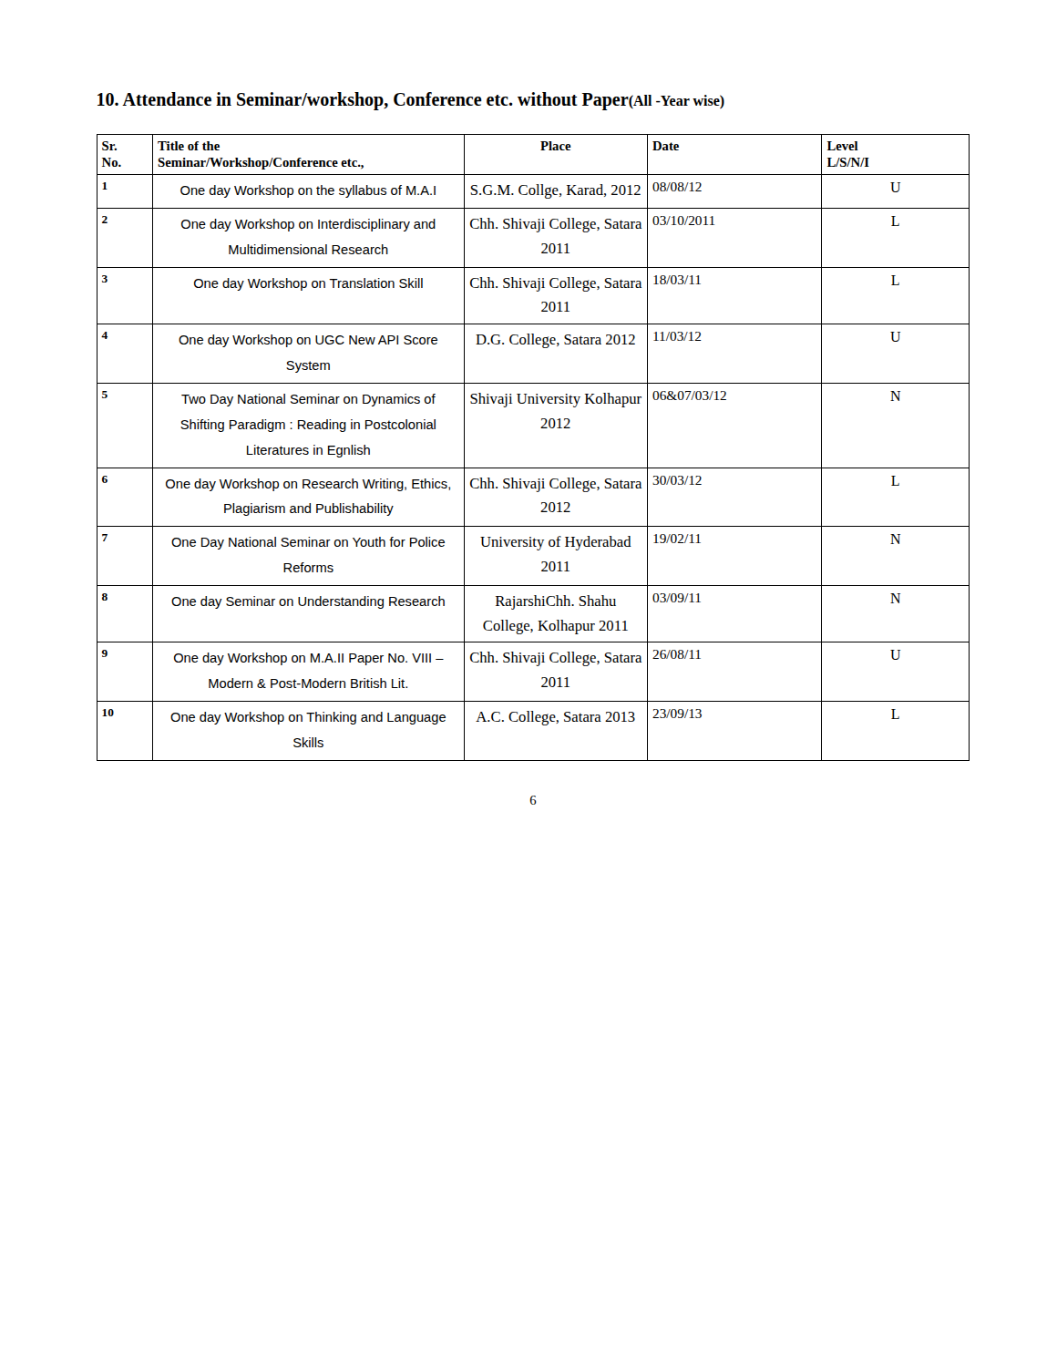10. Attendance in Seminar/workshop, Conference etc. without Paper(All -Year wise)
| Sr. No. | Title of the Seminar/Workshop/Conference etc., | Place | Date | Level L/S/N/I |
| --- | --- | --- | --- | --- |
| 1 | One day Workshop on the syllabus of M.A.I | S.G.M. Collge, Karad, 2012 | 08/08/12 | U |
| 2 | One day Workshop on Interdisciplinary and Multidimensional Research | Chh. Shivaji College, Satara 2011 | 03/10/2011 | L |
| 3 | One day Workshop on Translation Skill | Chh. Shivaji College, Satara 2011 | 18/03/11 | L |
| 4 | One day Workshop on UGC New API Score System | D.G. College, Satara 2012 | 11/03/12 | U |
| 5 | Two Day National Seminar on Dynamics of Shifting Paradigm : Reading in Postcolonial Literatures in Egnlish | Shivaji University Kolhapur 2012 | 06&07/03/12 | N |
| 6 | One day Workshop on Research Writing, Ethics, Plagiarism and Publishability | Chh. Shivaji College, Satara 2012 | 30/03/12 | L |
| 7 | One Day National Seminar on Youth for Police Reforms | University of Hyderabad 2011 | 19/02/11 | N |
| 8 | One day Seminar on Understanding Research | RajarshiChh. Shahu College, Kolhapur 2011 | 03/09/11 | N |
| 9 | One day Workshop on M.A.II Paper No. VIII – Modern & Post-Modern British Lit. | Chh. Shivaji College, Satara 2011 | 26/08/11 | U |
| 10 | One day Workshop on Thinking and Language Skills | A.C. College, Satara 2013 | 23/09/13 | L |
6